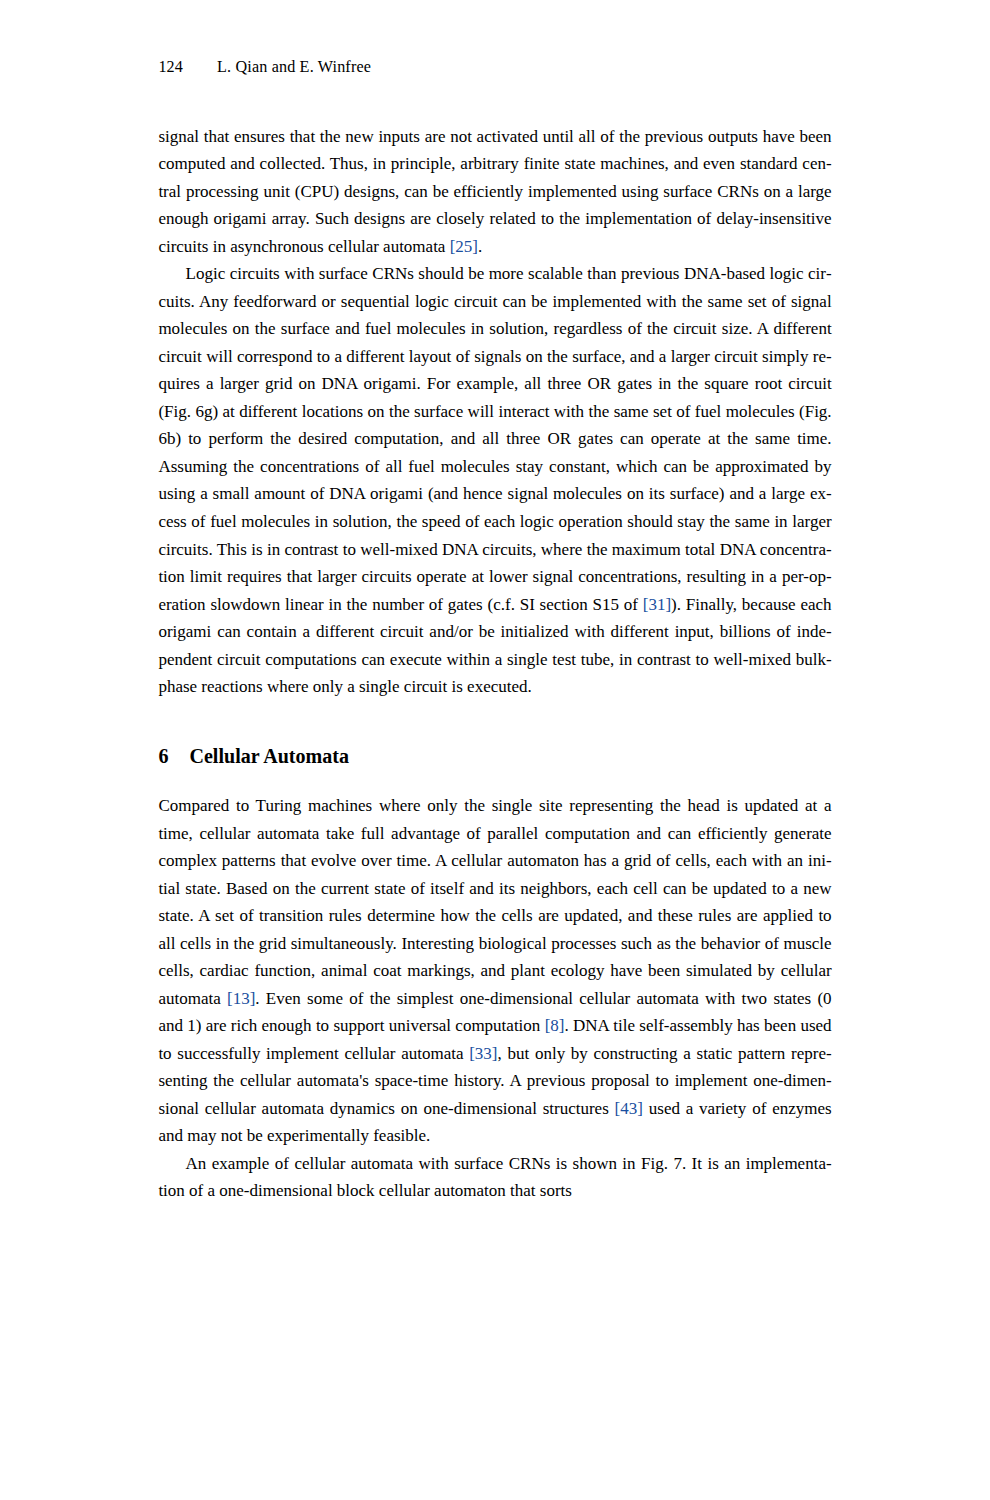124 L. Qian and E. Winfree
signal that ensures that the new inputs are not activated until all of the previous outputs have been computed and collected. Thus, in principle, arbitrary finite state machines, and even standard central processing unit (CPU) designs, can be efficiently implemented using surface CRNs on a large enough origami array. Such designs are closely related to the implementation of delay-insensitive circuits in asynchronous cellular automata [25].
Logic circuits with surface CRNs should be more scalable than previous DNA-based logic circuits. Any feedforward or sequential logic circuit can be implemented with the same set of signal molecules on the surface and fuel molecules in solution, regardless of the circuit size. A different circuit will correspond to a different layout of signals on the surface, and a larger circuit simply requires a larger grid on DNA origami. For example, all three OR gates in the square root circuit (Fig. 6g) at different locations on the surface will interact with the same set of fuel molecules (Fig. 6b) to perform the desired computation, and all three OR gates can operate at the same time. Assuming the concentrations of all fuel molecules stay constant, which can be approximated by using a small amount of DNA origami (and hence signal molecules on its surface) and a large excess of fuel molecules in solution, the speed of each logic operation should stay the same in larger circuits. This is in contrast to well-mixed DNA circuits, where the maximum total DNA concentration limit requires that larger circuits operate at lower signal concentrations, resulting in a per-operation slowdown linear in the number of gates (c.f. SI section S15 of [31]). Finally, because each origami can contain a different circuit and/or be initialized with different input, billions of independent circuit computations can execute within a single test tube, in contrast to well-mixed bulk-phase reactions where only a single circuit is executed.
6 Cellular Automata
Compared to Turing machines where only the single site representing the head is updated at a time, cellular automata take full advantage of parallel computation and can efficiently generate complex patterns that evolve over time. A cellular automaton has a grid of cells, each with an initial state. Based on the current state of itself and its neighbors, each cell can be updated to a new state. A set of transition rules determine how the cells are updated, and these rules are applied to all cells in the grid simultaneously. Interesting biological processes such as the behavior of muscle cells, cardiac function, animal coat markings, and plant ecology have been simulated by cellular automata [13]. Even some of the simplest one-dimensional cellular automata with two states (0 and 1) are rich enough to support universal computation [8]. DNA tile self-assembly has been used to successfully implement cellular automata [33], but only by constructing a static pattern representing the cellular automata's space-time history. A previous proposal to implement one-dimensional cellular automata dynamics on one-dimensional structures [43] used a variety of enzymes and may not be experimentally feasible.
An example of cellular automata with surface CRNs is shown in Fig. 7. It is an implementation of a one-dimensional block cellular automaton that sorts